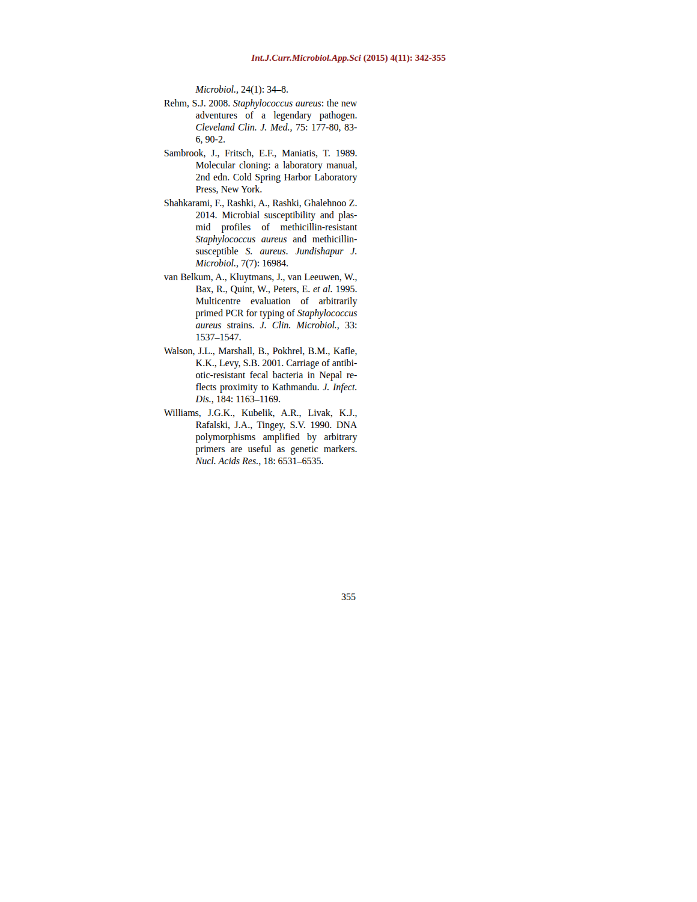Int.J.Curr.Microbiol.App.Sci (2015) 4(11): 342-355
Microbiol., 24(1): 34–8.
Rehm, S.J. 2008. Staphylococcus aureus: the new adventures of a legendary pathogen. Cleveland Clin. J. Med., 75: 177-80, 83-6, 90-2.
Sambrook, J., Fritsch, E.F., Maniatis, T. 1989. Molecular cloning: a laboratory manual, 2nd edn. Cold Spring Harbor Laboratory Press, New York.
Shahkarami, F., Rashki, A., Rashki, Ghalehnoo Z. 2014. Microbial susceptibility and plasmid profiles of methicillin-resistant Staphylococcus aureus and methicillin-susceptible S. aureus. Jundishapur J. Microbiol., 7(7): 16984.
van Belkum, A., Kluytmans, J., van Leeuwen, W., Bax, R., Quint, W., Peters, E. et al. 1995. Multicentre evaluation of arbitrarily primed PCR for typing of Staphylococcus aureus strains. J. Clin. Microbiol., 33: 1537–1547.
Walson, J.L., Marshall, B., Pokhrel, B.M., Kafle, K.K., Levy, S.B. 2001. Carriage of antibiotic-resistant fecal bacteria in Nepal reflects proximity to Kathmandu. J. Infect. Dis., 184: 1163–1169.
Williams, J.G.K., Kubelik, A.R., Livak, K.J., Rafalski, J.A., Tingey, S.V. 1990. DNA polymorphisms amplified by arbitrary primers are useful as genetic markers. Nucl. Acids Res., 18: 6531–6535.
355